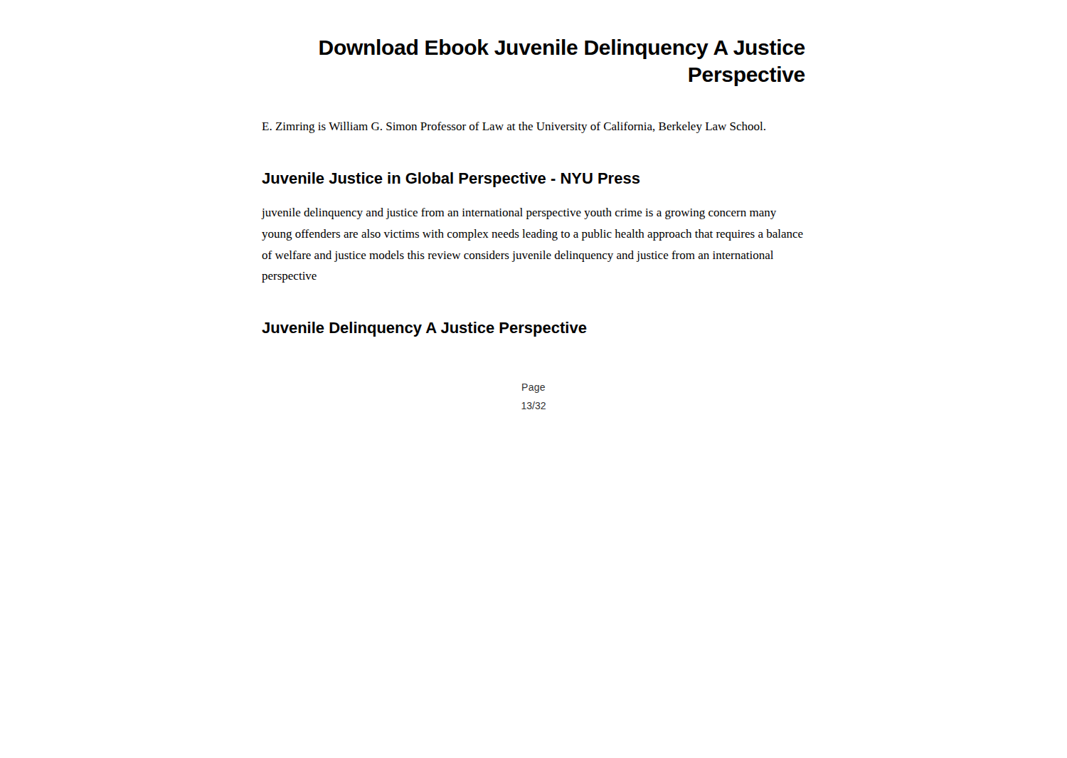Download Ebook Juvenile Delinquency A Justice Perspective
E. Zimring is William G. Simon Professor of Law at the University of California, Berkeley Law School.
Juvenile Justice in Global Perspective - NYU Press
juvenile delinquency and justice from an international perspective youth crime is a growing concern many young offenders are also victims with complex needs leading to a public health approach that requires a balance of welfare and justice models this review considers juvenile delinquency and justice from an international perspective
Juvenile Delinquency A Justice Perspective
Page 13/32